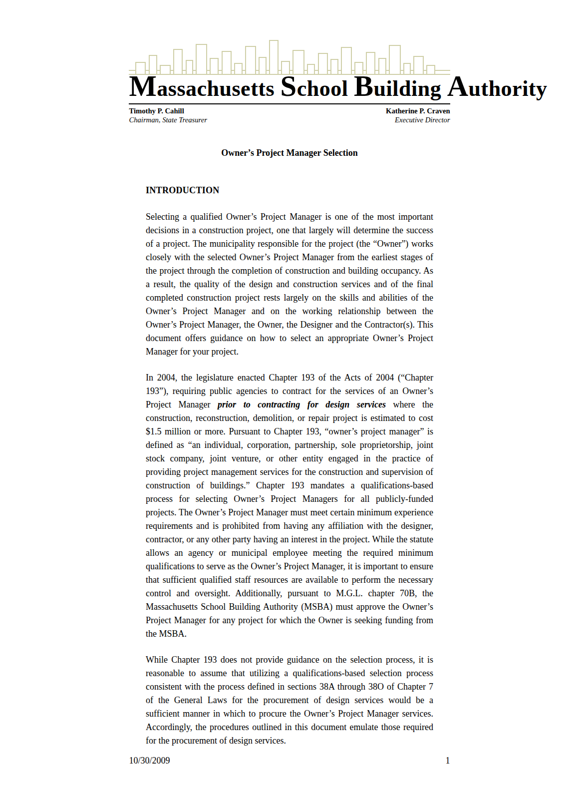Massachusetts School Building Authority
Timothy P. Cahill
Chairman, State Treasurer
Katherine P. Craven
Executive Director
Owner’s Project Manager Selection
INTRODUCTION
Selecting a qualified Owner’s Project Manager is one of the most important decisions in a construction project, one that largely will determine the success of a project. The municipality responsible for the project (the “Owner”) works closely with the selected Owner’s Project Manager from the earliest stages of the project through the completion of construction and building occupancy. As a result, the quality of the design and construction services and of the final completed construction project rests largely on the skills and abilities of the Owner’s Project Manager and on the working relationship between the Owner’s Project Manager, the Owner, the Designer and the Contractor(s). This document offers guidance on how to select an appropriate Owner’s Project Manager for your project.
In 2004, the legislature enacted Chapter 193 of the Acts of 2004 (“Chapter 193”), requiring public agencies to contract for the services of an Owner’s Project Manager prior to contracting for design services where the construction, reconstruction, demolition, or repair project is estimated to cost $1.5 million or more. Pursuant to Chapter 193, “owner’s project manager” is defined as “an individual, corporation, partnership, sole proprietorship, joint stock company, joint venture, or other entity engaged in the practice of providing project management services for the construction and supervision of construction of buildings.” Chapter 193 mandates a qualifications-based process for selecting Owner’s Project Managers for all publicly-funded projects. The Owner’s Project Manager must meet certain minimum experience requirements and is prohibited from having any affiliation with the designer, contractor, or any other party having an interest in the project. While the statute allows an agency or municipal employee meeting the required minimum qualifications to serve as the Owner’s Project Manager, it is important to ensure that sufficient qualified staff resources are available to perform the necessary control and oversight. Additionally, pursuant to M.G.L. chapter 70B, the Massachusetts School Building Authority (MSBA) must approve the Owner’s Project Manager for any project for which the Owner is seeking funding from the MSBA.
While Chapter 193 does not provide guidance on the selection process, it is reasonable to assume that utilizing a qualifications-based selection process consistent with the process defined in sections 38A through 38O of Chapter 7 of the General Laws for the procurement of design services would be a sufficient manner in which to procure the Owner’s Project Manager services. Accordingly, the procedures outlined in this document emulate those required for the procurement of design services.
10/30/2009 1